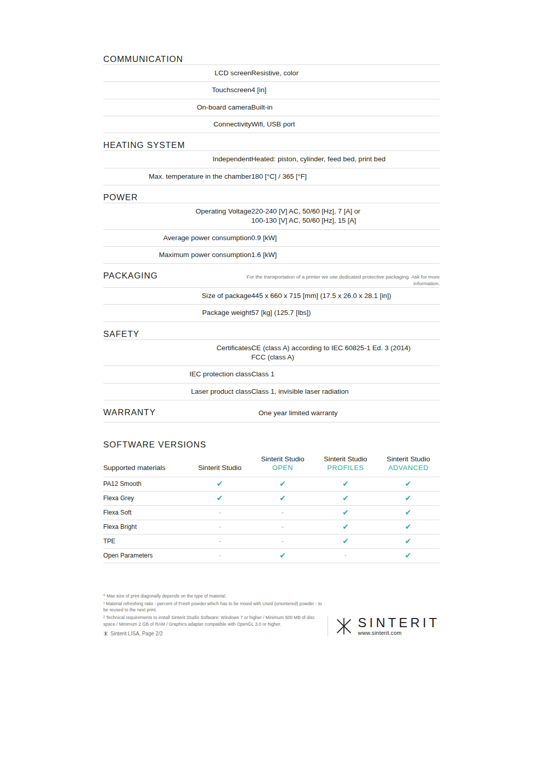COMMUNICATION
| LCD screen | Resistive, color |
| Touchscreen | 4 [in] |
| On-board camera | Built-in |
| Connectivity | Wifi, USB port |
HEATING SYSTEM
| Independent | Heated: piston, cylinder, feed bed, print bed |
| Max. temperature in the chamber | 180 [°C] / 365 [°F] |
POWER
| Operating Voltage | 220-240 [V] AC, 50/60 [Hz], 7 [A] or 100-130 [V] AC, 50/60 [Hz], 15 [A] |
| Average power consumption | 0.9 [kW] |
| Maximum power consumption | 1.6 [kW] |
PACKAGING
For the transportation of a printer we use dedicated protective packaging. Ask for more information.
| Size of package | 445 x 660 x 715 [mm] (17.5 x 26.0 x 28.1 [in]) |
| Package weight | 57 [kg] (125.7 [lbs]) |
SAFETY
| Certificates | CE (class A) according to IEC 60825-1 Ed. 3 (2014) FCC (class A) |
| IEC protection class | Class 1 |
| Laser product class | Class 1, invisible laser radiation |
WARRANTY
One year limited warranty
SOFTWARE VERSIONS
| Supported materials | Sinterit Studio | Sinterit Studio OPEN | Sinterit Studio PROFILES | Sinterit Studio ADVANCED |
| --- | --- | --- | --- | --- |
| PA12 Smooth | ✔ | ✔ | ✔ | ✔ |
| Flexa Grey | ✔ | ✔ | ✔ | ✔ |
| Flexa Soft | - | - | ✔ | ✔ |
| Flexa Bright | - | - | ✔ | ✔ |
| TPE | - | - | ✔ | ✔ |
| Open Parameters | - | ✔ | - | ✔ |
⁰ Max size of print diagonally depends on the type of material.
¹ Material refreshing ratio - percent of Fresh powder which has to be mixed with Used (unsintered) powder - to be reused to the next print.
² Technical requirements to install Sinterit Studio Software: Windows 7 or higher / Minimum 500 MB of disc space / Minimum 2 GB of RAM / Graphics adapter compatible with OpenGL 3.0 or higher.
Sinterit LISA, Page 2/2
SINTERIT
www.sinterit.com